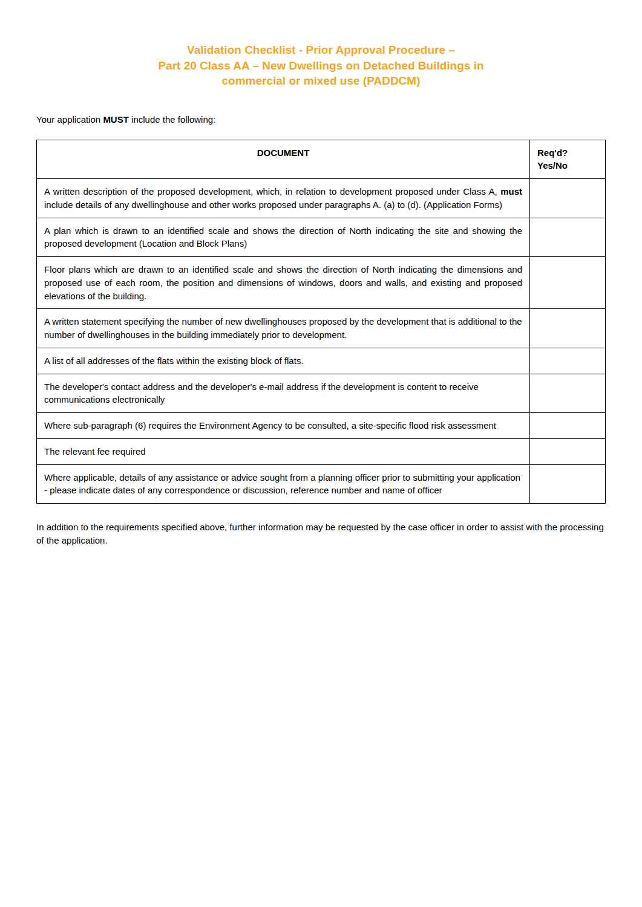Validation Checklist - Prior Approval Procedure –
Part 20 Class AA – New Dwellings on Detached Buildings in commercial or mixed use (PADDCM)
Your application MUST include the following:
| DOCUMENT | Req'd? Yes/No |
| --- | --- |
| A written description of the proposed development, which, in relation to development proposed under Class A, must include details of any dwellinghouse and other works proposed under paragraphs A. (a) to (d). (Application Forms) | |
| A plan which is drawn to an identified scale and shows the direction of North indicating the site and showing the proposed development (Location and Block Plans) | |
| Floor plans which are drawn to an identified scale and shows the direction of North indicating the dimensions and proposed use of each room, the position and dimensions of windows, doors and walls, and existing and proposed elevations of the building. | |
| A written statement specifying the number of new dwellinghouses proposed by the development that is additional to the number of dwellinghouses in the building immediately prior to development. | |
| A list of all addresses of the flats within the existing block of flats. | |
| The developer's contact address and the developer's e-mail address if the development is content to receive communications electronically | |
| Where sub-paragraph (6) requires the Environment Agency to be consulted, a site-specific flood risk assessment | |
| The relevant fee required | |
| Where applicable, details of any assistance or advice sought from a planning officer prior to submitting your application - please indicate dates of any correspondence or discussion, reference number and name of officer | |
In addition to the requirements specified above, further information may be requested by the case officer in order to assist with the processing of the application.